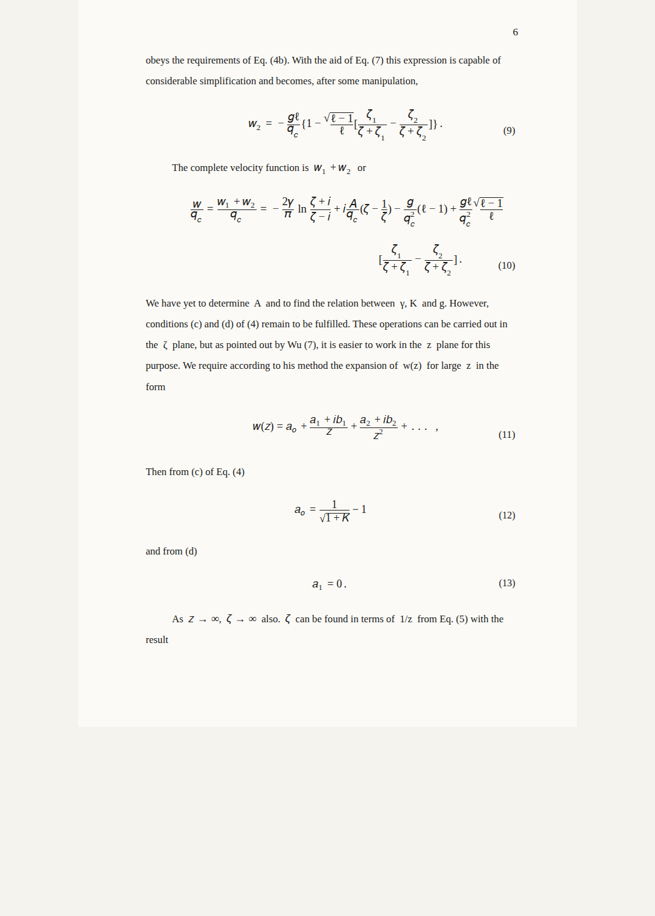6
obeys the requirements of Eq. (4b). With the aid of Eq. (7) this expression is capable of considerable simplification and becomes, after some manipulation,
w2 = − gℓqc { 1 − ℓ−1ℓ [ ζ1ζ+ζ1 − ζ2ζ+ζ2 ] } .
(9)
The complete velocity function is w1+w2 or
wqc = w1+w2qc = − 2γπ ln ζ+iζ−i + i Aqc (ζ−1ζ) − gqc2 (ℓ−1) + gℓqc2 ℓ−1ℓ
[ ζ1ζ+ζ1 − ζ2ζ+ζ2 ] .
(10)
We have yet to determine A and to find the relation between γ, K and g. However, conditions (c) and (d) of (4) remain to be fulfilled. These operations can be carried out in the ζ plane, but as pointed out by Wu (7), it is easier to work in the z plane for this purpose. We require according to his method the expansion of w(z) for large z in the form
w(z) = ao + a1+ib1z + a2+ib2z2 +... ,
(11)
Then from (c) of Eq. (4)
ao = 11+K − 1
(12)
and from (d)
a1 = 0 .
(13)
As z→∞, ζ→∞ also. ζ can be found in terms of 1/z from Eq. (5) with the result